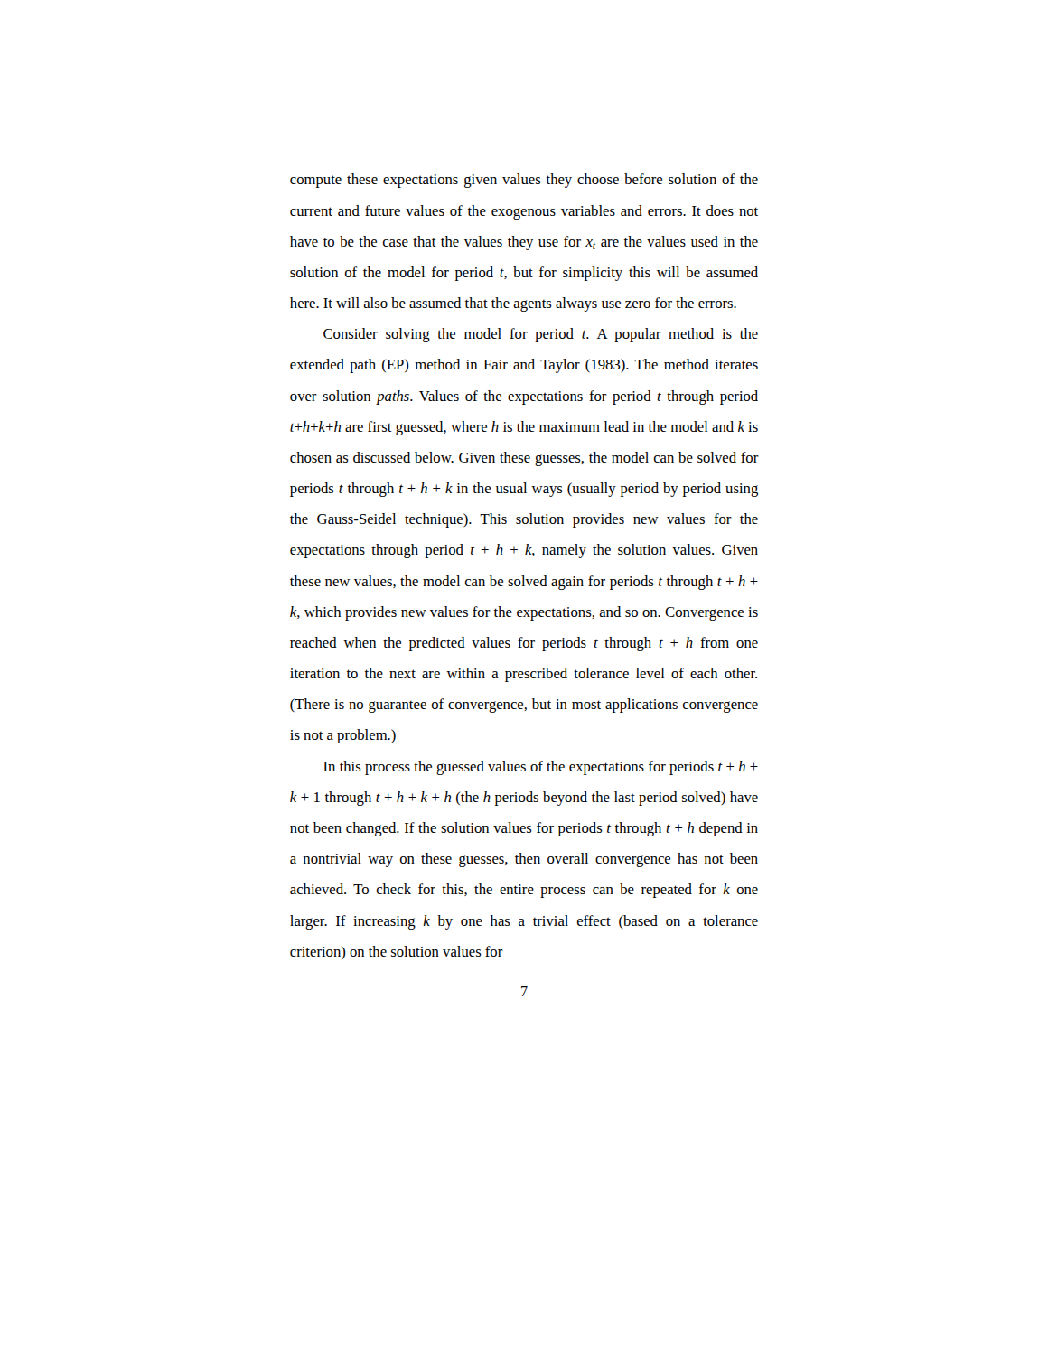compute these expectations given values they choose before solution of the current and future values of the exogenous variables and errors. It does not have to be the case that the values they use for xt are the values used in the solution of the model for period t, but for simplicity this will be assumed here. It will also be assumed that the agents always use zero for the errors.
Consider solving the model for period t. A popular method is the extended path (EP) method in Fair and Taylor (1983). The method iterates over solution paths. Values of the expectations for period t through period t+h+k+h are first guessed, where h is the maximum lead in the model and k is chosen as discussed below. Given these guesses, the model can be solved for periods t through t + h + k in the usual ways (usually period by period using the Gauss-Seidel technique). This solution provides new values for the expectations through period t + h + k, namely the solution values. Given these new values, the model can be solved again for periods t through t + h + k, which provides new values for the expectations, and so on. Convergence is reached when the predicted values for periods t through t + h from one iteration to the next are within a prescribed tolerance level of each other. (There is no guarantee of convergence, but in most applications convergence is not a problem.)
In this process the guessed values of the expectations for periods t + h + k + 1 through t + h + k + h (the h periods beyond the last period solved) have not been changed. If the solution values for periods t through t + h depend in a nontrivial way on these guesses, then overall convergence has not been achieved. To check for this, the entire process can be repeated for k one larger. If increasing k by one has a trivial effect (based on a tolerance criterion) on the solution values for
7